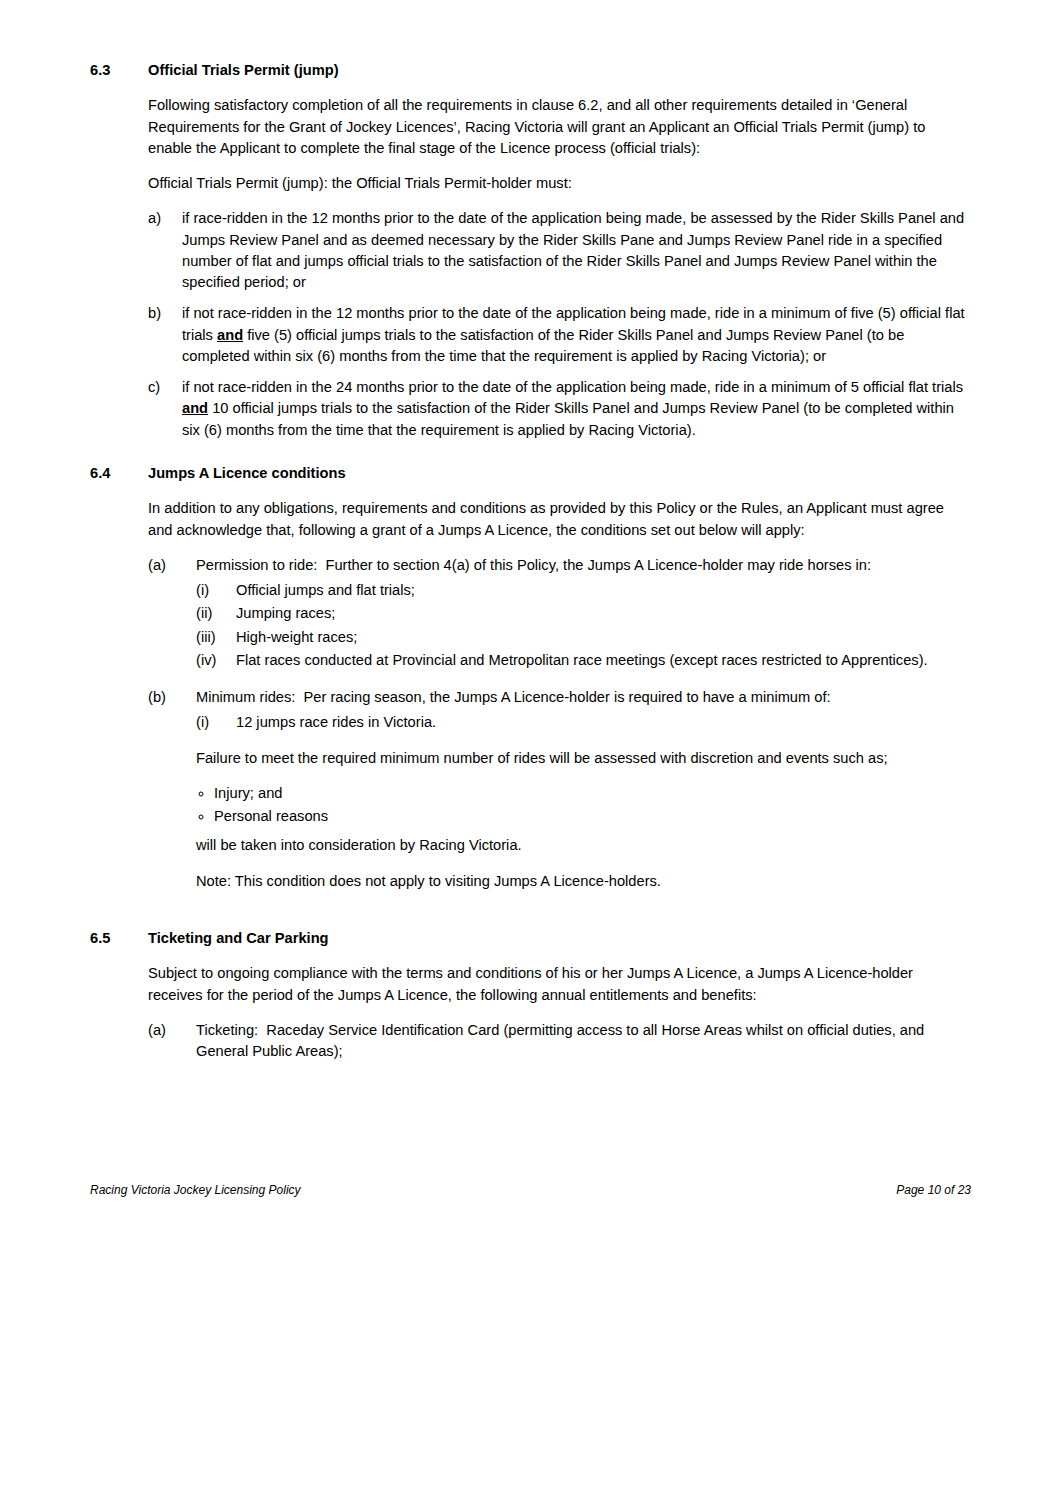6.3 Official Trials Permit (jump)
Following satisfactory completion of all the requirements in clause 6.2, and all other requirements detailed in ‘General Requirements for the Grant of Jockey Licences’, Racing Victoria will grant an Applicant an Official Trials Permit (jump) to enable the Applicant to complete the final stage of the Licence process (official trials):
Official Trials Permit (jump): the Official Trials Permit-holder must:
a) if race-ridden in the 12 months prior to the date of the application being made, be assessed by the Rider Skills Panel and Jumps Review Panel and as deemed necessary by the Rider Skills Pane and Jumps Review Panel ride in a specified number of flat and jumps official trials to the satisfaction of the Rider Skills Panel and Jumps Review Panel within the specified period; or
b) if not race-ridden in the 12 months prior to the date of the application being made, ride in a minimum of five (5) official flat trials and five (5) official jumps trials to the satisfaction of the Rider Skills Panel and Jumps Review Panel (to be completed within six (6) months from the time that the requirement is applied by Racing Victoria); or
c) if not race-ridden in the 24 months prior to the date of the application being made, ride in a minimum of 5 official flat trials and 10 official jumps trials to the satisfaction of the Rider Skills Panel and Jumps Review Panel (to be completed within six (6) months from the time that the requirement is applied by Racing Victoria).
6.4 Jumps A Licence conditions
In addition to any obligations, requirements and conditions as provided by this Policy or the Rules, an Applicant must agree and acknowledge that, following a grant of a Jumps A Licence, the conditions set out below will apply:
(a)
Permission to ride: Further to section 4(a) of this Policy, the Jumps A Licence-holder may ride horses in:
(i) Official jumps and flat trials;
(ii) Jumping races;
(iii) High-weight races;
(iv) Flat races conducted at Provincial and Metropolitan race meetings (except races restricted to Apprentices).
(b)
Minimum rides: Per racing season, the Jumps A Licence-holder is required to have a minimum of:
(i) 12 jumps race rides in Victoria.
Failure to meet the required minimum number of rides will be assessed with discretion and events such as;
Injury; and
Personal reasons
will be taken into consideration by Racing Victoria.
Note: This condition does not apply to visiting Jumps A Licence-holders.
6.5 Ticketing and Car Parking
Subject to ongoing compliance with the terms and conditions of his or her Jumps A Licence, a Jumps A Licence-holder receives for the period of the Jumps A Licence, the following annual entitlements and benefits:
(a)
Ticketing: Raceday Service Identification Card (permitting access to all Horse Areas whilst on official duties, and General Public Areas);
Racing Victoria Jockey Licensing Policy Page 10 of 23